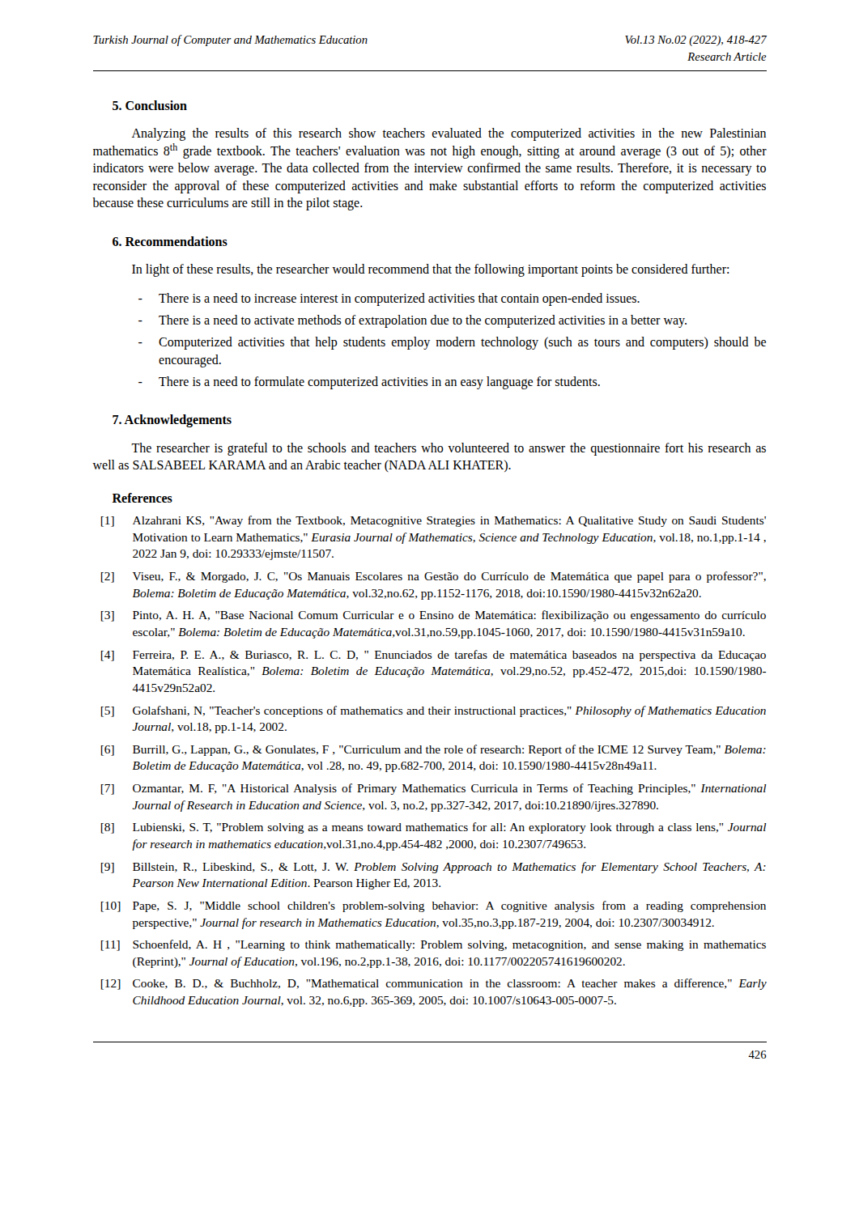Turkish Journal of Computer and Mathematics Education
Vol.13 No.02 (2022), 418-427
Research Article
5. Conclusion
Analyzing the results of this research show teachers evaluated the computerized activities in the new Palestinian mathematics 8th grade textbook. The teachers' evaluation was not high enough, sitting at around average (3 out of 5); other indicators were below average. The data collected from the interview confirmed the same results. Therefore, it is necessary to reconsider the approval of these computerized activities and make substantial efforts to reform the computerized activities because these curriculums are still in the pilot stage.
6. Recommendations
In light of these results, the researcher would recommend that the following important points be considered further:
There is a need to increase interest in computerized activities that contain open-ended issues.
There is a need to activate methods of extrapolation due to the computerized activities in a better way.
Computerized activities that help students employ modern technology (such as tours and computers) should be encouraged.
There is a need to formulate computerized activities in an easy language for students.
7. Acknowledgements
The researcher is grateful to the schools and teachers who volunteered to answer the questionnaire fort his research as well as SALSABEEL KARAMA and an Arabic teacher (NADA ALI KHATER).
References
Alzahrani KS, "Away from the Textbook, Metacognitive Strategies in Mathematics: A Qualitative Study on Saudi Students' Motivation to Learn Mathematics," Eurasia Journal of Mathematics, Science and Technology Education, vol.18, no.1,pp.1-14 , 2022 Jan 9, doi: 10.29333/ejmste/11507.
Viseu, F., & Morgado, J. C, "Os Manuais Escolares na Gestão do Currículo de Matemática que papel para o professor?", Bolema: Boletim de Educação Matemática, vol.32,no.62, pp.1152-1176, 2018, doi:10.1590/1980-4415v32n62a20.
Pinto, A. H. A, "Base Nacional Comum Curricular e o Ensino de Matemática: flexibilização ou engessamento do currículo escolar," Bolema: Boletim de Educação Matemática,vol.31,no.59,pp.1045-1060, 2017, doi: 10.1590/1980-4415v31n59a10.
Ferreira, P. E. A., & Buriasco, R. L. C. D, " Enunciados de tarefas de matemática baseados na perspectiva da Educaçao Matemática Realística," Bolema: Boletim de Educação Matemática, vol.29,no.52, pp.452-472, 2015,doi: 10.1590/1980-4415v29n52a02.
Golafshani, N, "Teacher's conceptions of mathematics and their instructional practices," Philosophy of Mathematics Education Journal, vol.18, pp.1-14, 2002.
Burrill, G., Lappan, G., & Gonulates, F , "Curriculum and the role of research: Report of the ICME 12 Survey Team," Bolema: Boletim de Educação Matemática, vol .28, no. 49, pp.682-700, 2014, doi: 10.1590/1980-4415v28n49a11.
Ozmantar, M. F, "A Historical Analysis of Primary Mathematics Curricula in Terms of Teaching Principles," International Journal of Research in Education and Science, vol. 3, no.2, pp.327-342, 2017, doi:10.21890/ijres.327890.
Lubienski, S. T, "Problem solving as a means toward mathematics for all: An exploratory look through a class lens," Journal for research in mathematics education,vol.31,no.4,pp.454-482 ,2000, doi: 10.2307/749653.
Billstein, R., Libeskind, S., & Lott, J. W. Problem Solving Approach to Mathematics for Elementary School Teachers, A: Pearson New International Edition. Pearson Higher Ed, 2013.
Pape, S. J, "Middle school children's problem-solving behavior: A cognitive analysis from a reading comprehension perspective," Journal for research in Mathematics Education, vol.35,no.3,pp.187-219, 2004, doi: 10.2307/30034912.
Schoenfeld, A. H , "Learning to think mathematically: Problem solving, metacognition, and sense making in mathematics (Reprint)," Journal of Education, vol.196, no.2,pp.1-38, 2016, doi: 10.1177/002205741619600202.
Cooke, B. D., & Buchholz, D, "Mathematical communication in the classroom: A teacher makes a difference," Early Childhood Education Journal, vol. 32, no.6,pp. 365-369, 2005, doi: 10.1007/s10643-005-0007-5.
426